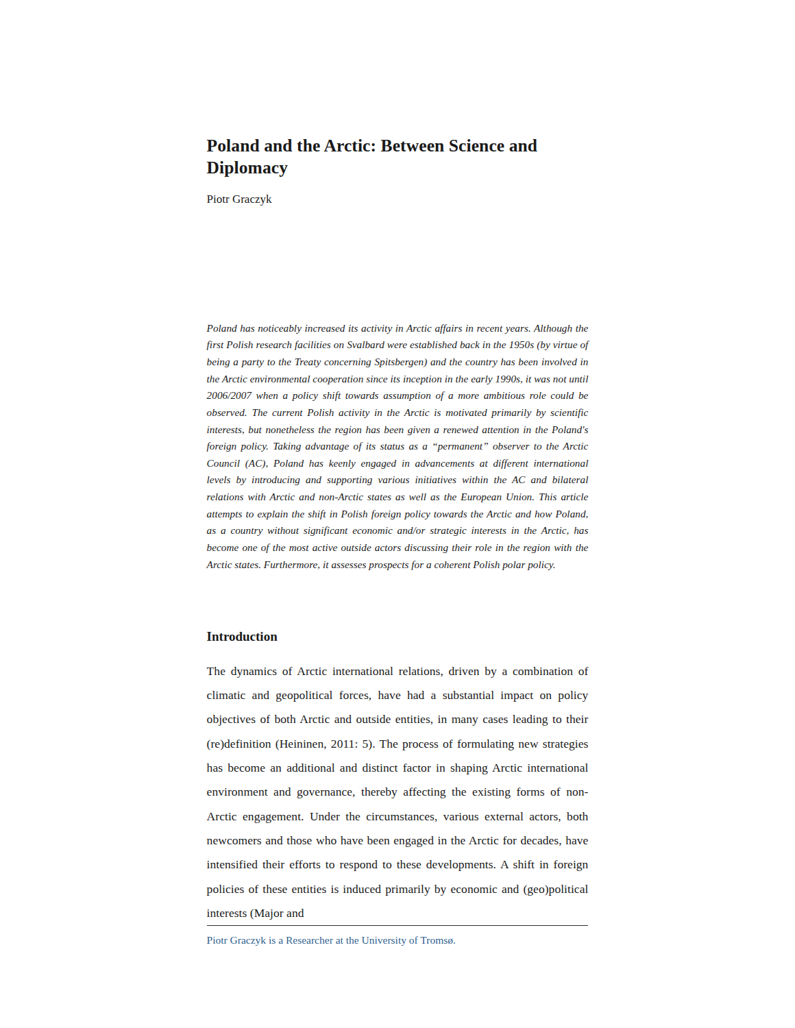Poland and the Arctic: Between Science and Diplomacy
Piotr Graczyk
Poland has noticeably increased its activity in Arctic affairs in recent years. Although the first Polish research facilities on Svalbard were established back in the 1950s (by virtue of being a party to the Treaty concerning Spitsbergen) and the country has been involved in the Arctic environmental cooperation since its inception in the early 1990s, it was not until 2006/2007 when a policy shift towards assumption of a more ambitious role could be observed. The current Polish activity in the Arctic is motivated primarily by scientific interests, but nonetheless the region has been given a renewed attention in the Poland's foreign policy. Taking advantage of its status as a “permanent” observer to the Arctic Council (AC), Poland has keenly engaged in advancements at different international levels by introducing and supporting various initiatives within the AC and bilateral relations with Arctic and non-Arctic states as well as the European Union. This article attempts to explain the shift in Polish foreign policy towards the Arctic and how Poland, as a country without significant economic and/or strategic interests in the Arctic, has become one of the most active outside actors discussing their role in the region with the Arctic states. Furthermore, it assesses prospects for a coherent Polish polar policy.
Introduction
The dynamics of Arctic international relations, driven by a combination of climatic and geopolitical forces, have had a substantial impact on policy objectives of both Arctic and outside entities, in many cases leading to their (re)definition (Heininen, 2011: 5). The process of formulating new strategies has become an additional and distinct factor in shaping Arctic international environment and governance, thereby affecting the existing forms of non-Arctic engagement. Under the circumstances, various external actors, both newcomers and those who have been engaged in the Arctic for decades, have intensified their efforts to respond to these developments. A shift in foreign policies of these entities is induced primarily by economic and (geo)political interests (Major and
Piotr Graczyk is a Researcher at the University of Tromsø.